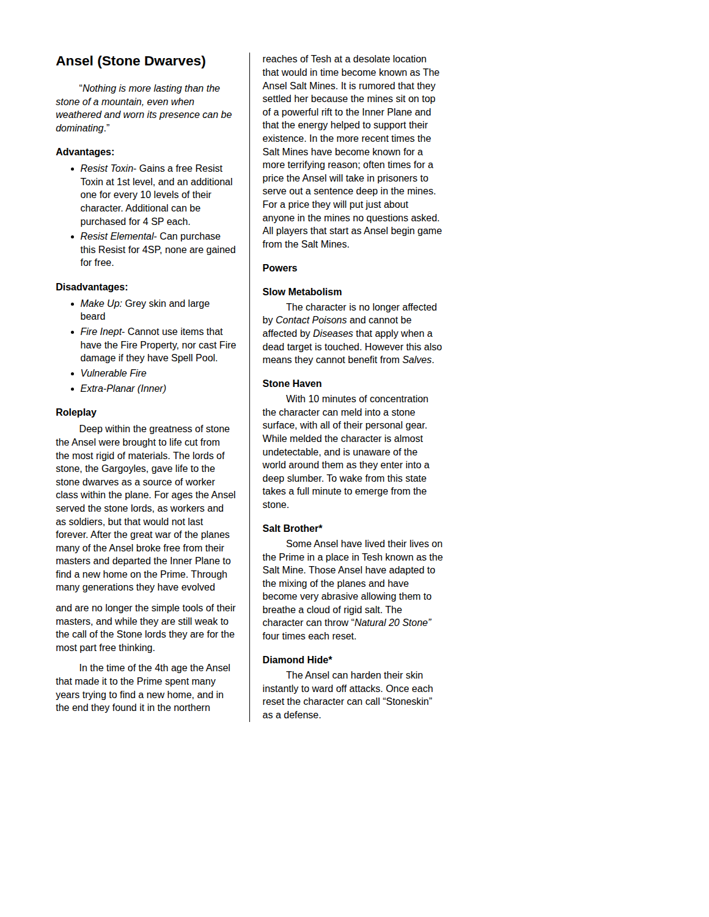Ansel (Stone Dwarves)
“Nothing is more lasting than the stone of a mountain, even when weathered and worn its presence can be dominating.”
Advantages:
Resist Toxin- Gains a free Resist Toxin at 1st level, and an additional one for every 10 levels of their character. Additional can be purchased for 4 SP each.
Resist Elemental- Can purchase this Resist for 4SP, none are gained for free.
Disadvantages:
Make Up: Grey skin and large beard
Fire Inept- Cannot use items that have the Fire Property, nor cast Fire damage if they have Spell Pool.
Vulnerable Fire
Extra-Planar (Inner)
Roleplay
Deep within the greatness of stone the Ansel were brought to life cut from the most rigid of materials. The lords of stone, the Gargoyles, gave life to the stone dwarves as a source of worker class within the plane. For ages the Ansel served the stone lords, as workers and as soldiers, but that would not last forever. After the great war of the planes many of the Ansel broke free from their masters and departed the Inner Plane to find a new home on the Prime. Through many generations they have evolved
and are no longer the simple tools of their masters, and while they are still weak to the call of the Stone lords they are for the most part free thinking.
In the time of the 4th age the Ansel that made it to the Prime spent many years trying to find a new home, and in the end they found it in the northern reaches of Tesh at a desolate location that would in time become known as The Ansel Salt Mines. It is rumored that they settled her because the mines sit on top of a powerful rift to the Inner Plane and that the energy helped to support their existence. In the more recent times the Salt Mines have become known for a more terrifying reason; often times for a price the Ansel will take in prisoners to serve out a sentence deep in the mines. For a price they will put just about anyone in the mines no questions asked. All players that start as Ansel begin game from the Salt Mines.
Powers
Slow Metabolism
The character is no longer affected by Contact Poisons and cannot be affected by Diseases that apply when a dead target is touched. However this also means they cannot benefit from Salves.
Stone Haven
With 10 minutes of concentration the character can meld into a stone surface, with all of their personal gear. While melded the character is almost undetectable, and is unaware of the world around them as they enter into a deep slumber. To wake from this state takes a full minute to emerge from the stone.
Salt Brother*
Some Ansel have lived their lives on the Prime in a place in Tesh known as the Salt Mine. Those Ansel have adapted to the mixing of the planes and have become very abrasive allowing them to breathe a cloud of rigid salt. The character can throw “Natural 20 Stone” four times each reset.
Diamond Hide*
The Ansel can harden their skin instantly to ward off attacks. Once each reset the character can call “Stoneskin” as a defense.